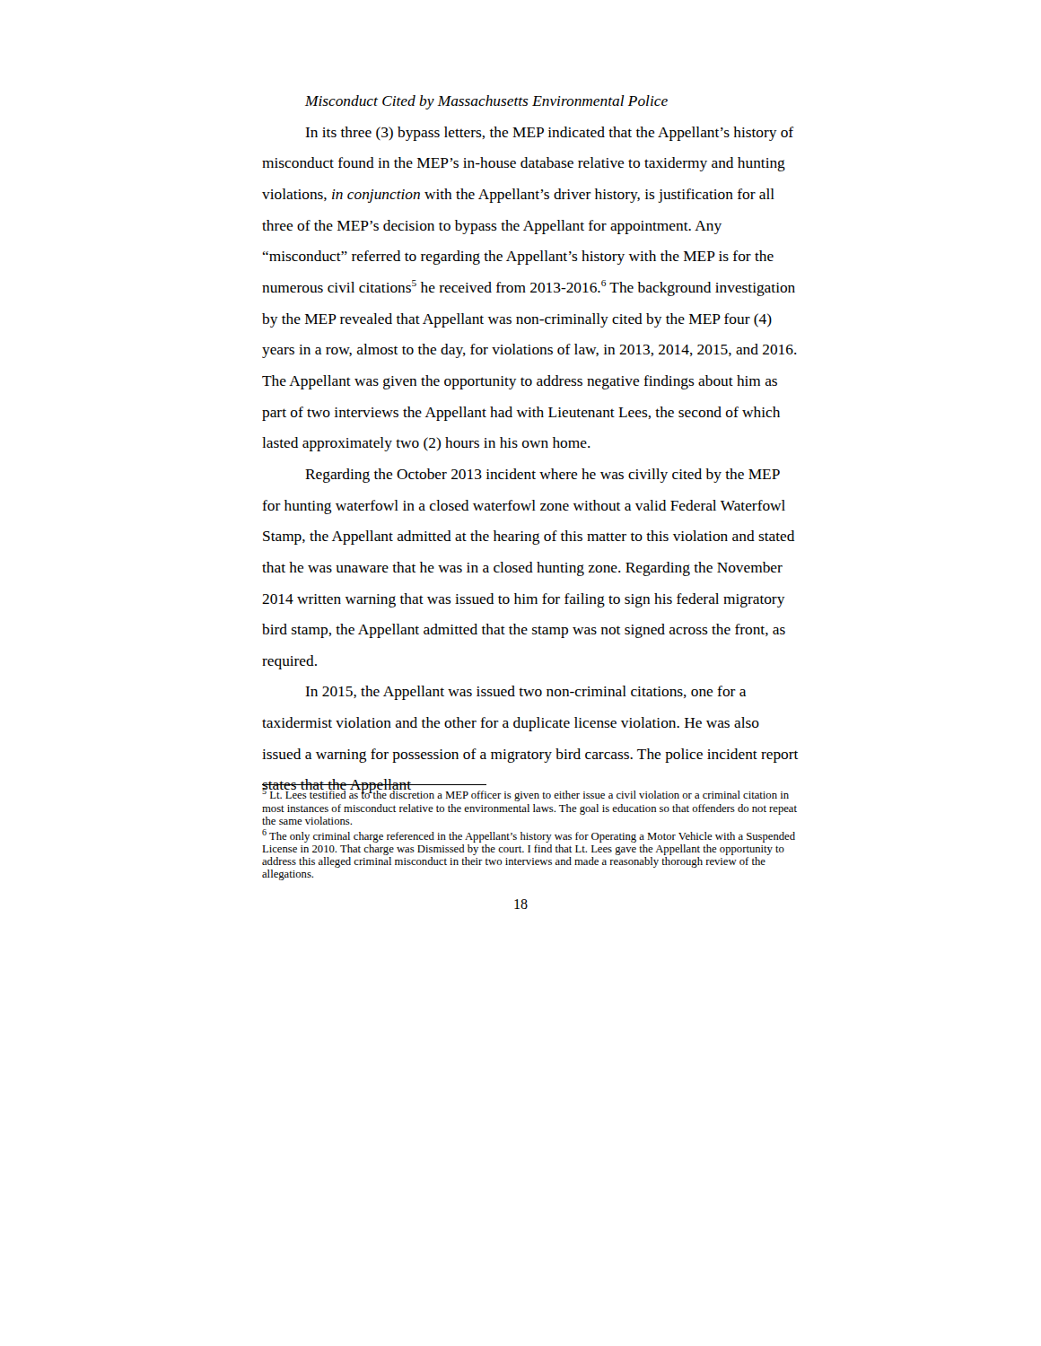Misconduct Cited by Massachusetts Environmental Police
In its three (3) bypass letters, the MEP indicated that the Appellant’s history of misconduct found in the MEP’s in-house database relative to taxidermy and hunting violations, in conjunction with the Appellant’s driver history, is justification for all three of the MEP’s decision to bypass the Appellant for appointment. Any “misconduct” referred to regarding the Appellant’s history with the MEP is for the numerous civil citations5 he received from 2013-2016.6 The background investigation by the MEP revealed that Appellant was non-criminally cited by the MEP four (4) years in a row, almost to the day, for violations of law, in 2013, 2014, 2015, and 2016. The Appellant was given the opportunity to address negative findings about him as part of two interviews the Appellant had with Lieutenant Lees, the second of which lasted approximately two (2) hours in his own home.
Regarding the October 2013 incident where he was civilly cited by the MEP for hunting waterfowl in a closed waterfowl zone without a valid Federal Waterfowl Stamp, the Appellant admitted at the hearing of this matter to this violation and stated that he was unaware that he was in a closed hunting zone. Regarding the November 2014 written warning that was issued to him for failing to sign his federal migratory bird stamp, the Appellant admitted that the stamp was not signed across the front, as required.
In 2015, the Appellant was issued two non-criminal citations, one for a taxidermist violation and the other for a duplicate license violation. He was also issued a warning for possession of a migratory bird carcass. The police incident report states that the Appellant
5 Lt. Lees testified as to the discretion a MEP officer is given to either issue a civil violation or a criminal citation in most instances of misconduct relative to the environmental laws. The goal is education so that offenders do not repeat the same violations.
6 The only criminal charge referenced in the Appellant’s history was for Operating a Motor Vehicle with a Suspended License in 2010. That charge was Dismissed by the court. I find that Lt. Lees gave the Appellant the opportunity to address this alleged criminal misconduct in their two interviews and made a reasonably thorough review of the allegations.
18